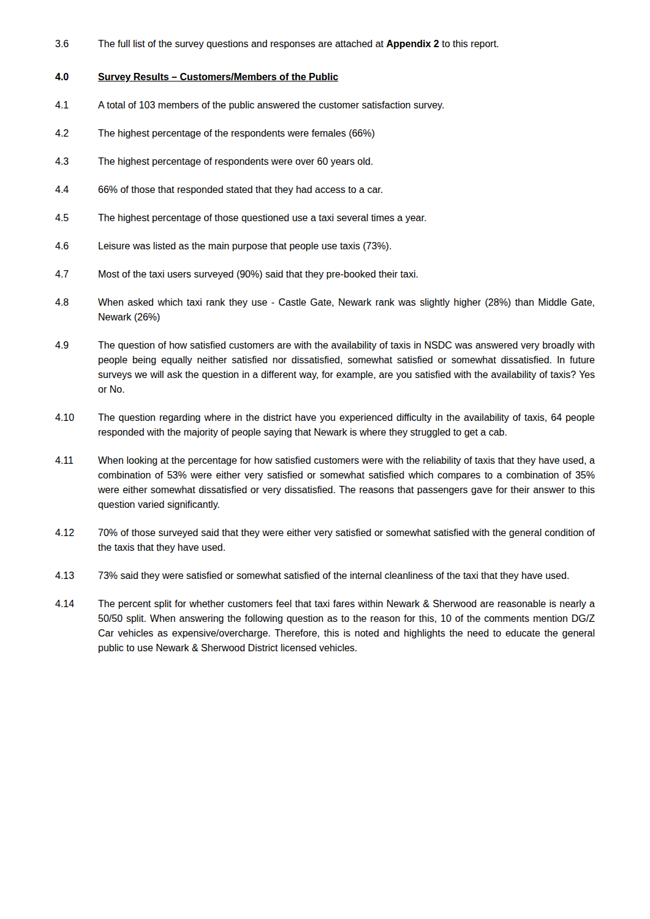3.6
The full list of the survey questions and responses are attached at Appendix 2 to this report.
4.0
Survey Results – Customers/Members of the Public
4.1
A total of 103 members of the public answered the customer satisfaction survey.
4.2
The highest percentage of the respondents were females (66%)
4.3
The highest percentage of respondents were over 60 years old.
4.4
66% of those that responded stated that they had access to a car.
4.5
The highest percentage of those questioned use a taxi several times a year.
4.6
Leisure was listed as the main purpose that people use taxis (73%).
4.7
Most of the taxi users surveyed (90%) said that they pre-booked their taxi.
4.8
When asked which taxi rank they use - Castle Gate, Newark rank was slightly higher (28%) than Middle Gate, Newark (26%)
4.9
The question of how satisfied customers are with the availability of taxis in NSDC was answered very broadly with people being equally neither satisfied nor dissatisfied, somewhat satisfied or somewhat dissatisfied. In future surveys we will ask the question in a different way, for example, are you satisfied with the availability of taxis? Yes or No.
4.10
The question regarding where in the district have you experienced difficulty in the availability of taxis, 64 people responded with the majority of people saying that Newark is where they struggled to get a cab.
4.11
When looking at the percentage for how satisfied customers were with the reliability of taxis that they have used, a combination of 53% were either very satisfied or somewhat satisfied which compares to a combination of 35% were either somewhat dissatisfied or very dissatisfied. The reasons that passengers gave for their answer to this question varied significantly.
4.12
70% of those surveyed said that they were either very satisfied or somewhat satisfied with the general condition of the taxis that they have used.
4.13
73% said they were satisfied or somewhat satisfied of the internal cleanliness of the taxi that they have used.
4.14
The percent split for whether customers feel that taxi fares within Newark & Sherwood are reasonable is nearly a 50/50 split. When answering the following question as to the reason for this, 10 of the comments mention DG/Z Car vehicles as expensive/overcharge. Therefore, this is noted and highlights the need to educate the general public to use Newark & Sherwood District licensed vehicles.